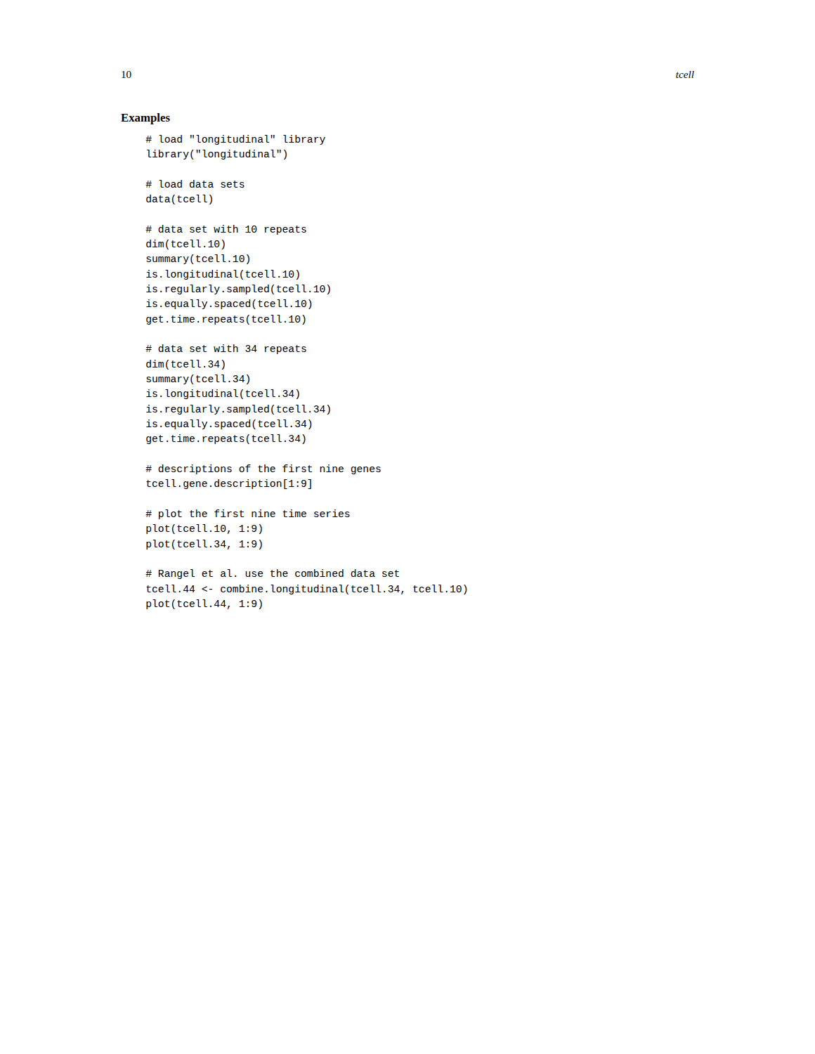10 tcell
Examples
# load "longitudinal" library
library("longitudinal")

# load data sets
data(tcell)

# data set with 10 repeats
dim(tcell.10)
summary(tcell.10)
is.longitudinal(tcell.10)
is.regularly.sampled(tcell.10)
is.equally.spaced(tcell.10)
get.time.repeats(tcell.10)

# data set with 34 repeats
dim(tcell.34)
summary(tcell.34)
is.longitudinal(tcell.34)
is.regularly.sampled(tcell.34)
is.equally.spaced(tcell.34)
get.time.repeats(tcell.34)

# descriptions of the first nine genes
tcell.gene.description[1:9]

# plot the first nine time series
plot(tcell.10, 1:9)
plot(tcell.34, 1:9)

# Rangel et al. use the combined data set
tcell.44 <- combine.longitudinal(tcell.34, tcell.10)
plot(tcell.44, 1:9)